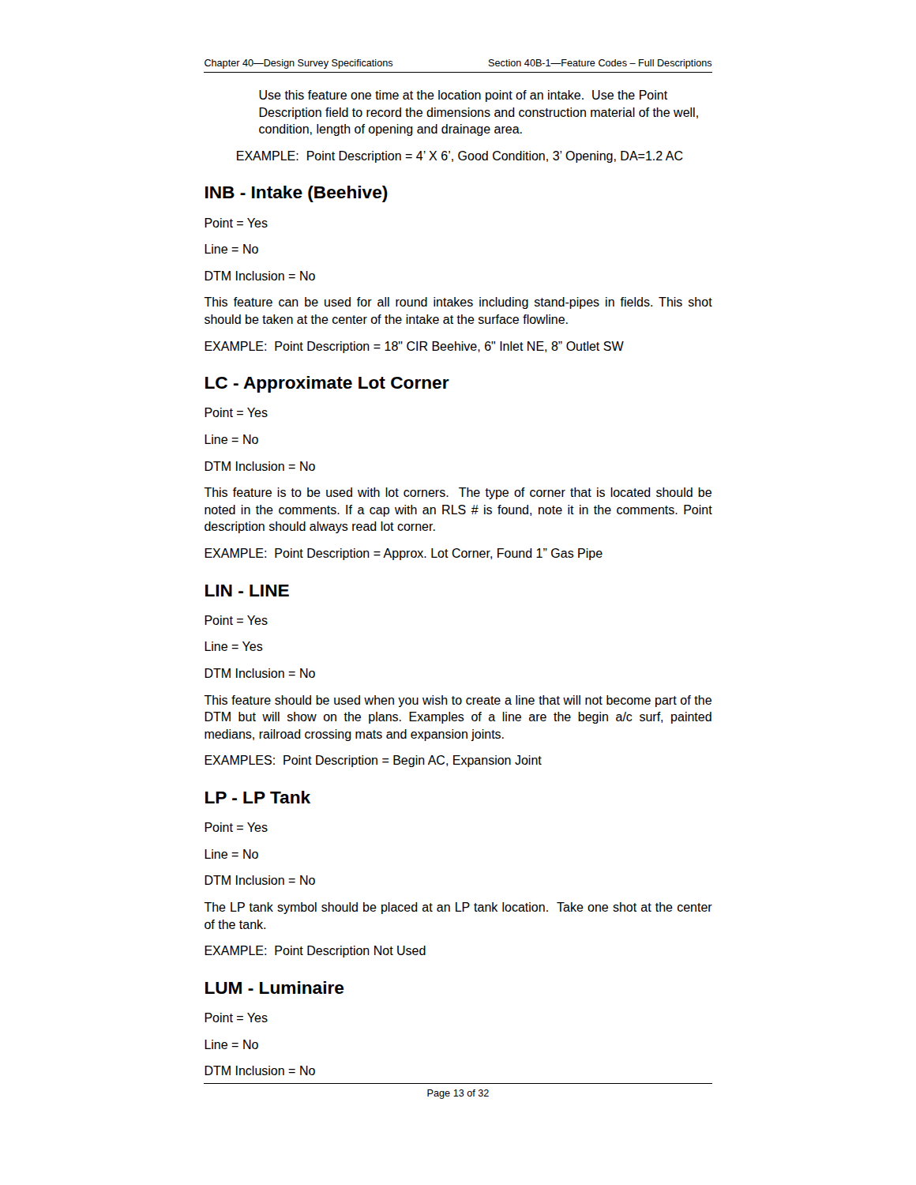Chapter 40—Design Survey Specifications
Section 40B-1—Feature Codes – Full Descriptions
Use this feature one time at the location point of an intake. Use the Point Description field to record the dimensions and construction material of the well, condition, length of opening and drainage area.
EXAMPLE: Point Description = 4’ X 6’, Good Condition, 3’ Opening, DA=1.2 AC
INB - Intake (Beehive)
Point = Yes
Line = No
DTM Inclusion = No
This feature can be used for all round intakes including stand-pipes in fields. This shot should be taken at the center of the intake at the surface flowline.
EXAMPLE: Point Description = 18" CIR Beehive, 6" Inlet NE, 8” Outlet SW
LC - Approximate Lot Corner
Point = Yes
Line = No
DTM Inclusion = No
This feature is to be used with lot corners. The type of corner that is located should be noted in the comments. If a cap with an RLS # is found, note it in the comments. Point description should always read lot corner.
EXAMPLE: Point Description = Approx. Lot Corner, Found 1” Gas Pipe
LIN - LINE
Point = Yes
Line = Yes
DTM Inclusion = No
This feature should be used when you wish to create a line that will not become part of the DTM but will show on the plans. Examples of a line are the begin a/c surf, painted medians, railroad crossing mats and expansion joints.
EXAMPLES: Point Description = Begin AC, Expansion Joint
LP - LP Tank
Point = Yes
Line = No
DTM Inclusion = No
The LP tank symbol should be placed at an LP tank location. Take one shot at the center of the tank.
EXAMPLE: Point Description Not Used
LUM - Luminaire
Point = Yes
Line = No
DTM Inclusion = No
Page 13 of 32